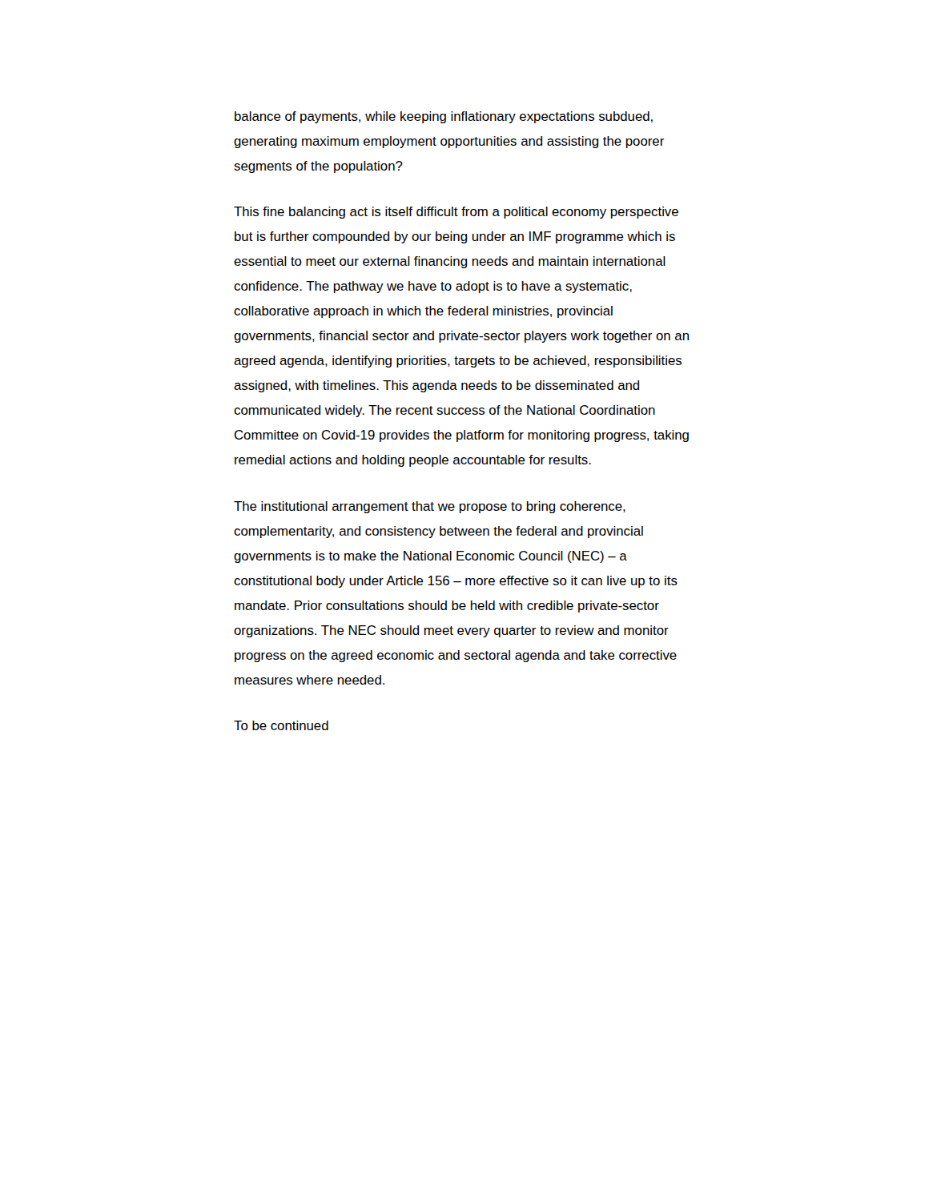balance of payments, while keeping inflationary expectations subdued, generating maximum employment opportunities and assisting the poorer segments of the population?
This fine balancing act is itself difficult from a political economy perspective but is further compounded by our being under an IMF programme which is essential to meet our external financing needs and maintain international confidence. The pathway we have to adopt is to have a systematic, collaborative approach in which the federal ministries, provincial governments, financial sector and private-sector players work together on an agreed agenda, identifying priorities, targets to be achieved, responsibilities assigned, with timelines. This agenda needs to be disseminated and communicated widely. The recent success of the National Coordination Committee on Covid-19 provides the platform for monitoring progress, taking remedial actions and holding people accountable for results.
The institutional arrangement that we propose to bring coherence, complementarity, and consistency between the federal and provincial governments is to make the National Economic Council (NEC) – a constitutional body under Article 156 – more effective so it can live up to its mandate. Prior consultations should be held with credible private-sector organizations. The NEC should meet every quarter to review and monitor progress on the agreed economic and sectoral agenda and take corrective measures where needed.
To be continued